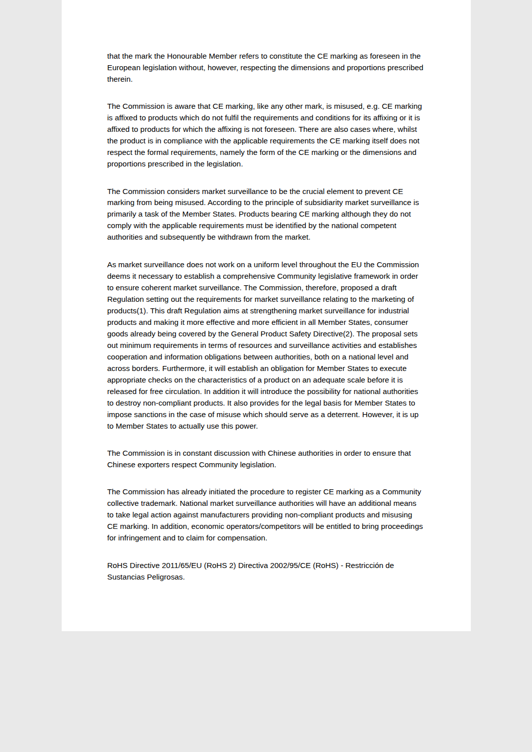that the mark the Honourable Member refers to constitute the CE marking as foreseen in the European legislation without, however, respecting the dimensions and proportions prescribed therein.
The Commission is aware that CE marking, like any other mark, is misused, e.g. CE marking is affixed to products which do not fulfil the requirements and conditions for its affixing or it is affixed to products for which the affixing is not foreseen. There are also cases where, whilst the product is in compliance with the applicable requirements the CE marking itself does not respect the formal requirements, namely the form of the CE marking or the dimensions and proportions prescribed in the legislation.
The Commission considers market surveillance to be the crucial element to prevent CE marking from being misused. According to the principle of subsidiarity market surveillance is primarily a task of the Member States. Products bearing CE marking although they do not comply with the applicable requirements must be identified by the national competent authorities and subsequently be withdrawn from the market.
As market surveillance does not work on a uniform level throughout the EU the Commission deems it necessary to establish a comprehensive Community legislative framework in order to ensure coherent market surveillance. The Commission, therefore, proposed a draft Regulation setting out the requirements for market surveillance relating to the marketing of products(1). This draft Regulation aims at strengthening market surveillance for industrial products and making it more effective and more efficient in all Member States, consumer goods already being covered by the General Product Safety Directive(2). The proposal sets out minimum requirements in terms of resources and surveillance activities and establishes cooperation and information obligations between authorities, both on a national level and across borders. Furthermore, it will establish an obligation for Member States to execute appropriate checks on the characteristics of a product on an adequate scale before it is released for free circulation. In addition it will introduce the possibility for national authorities to destroy non-compliant products. It also provides for the legal basis for Member States to impose sanctions in the case of misuse which should serve as a deterrent. However, it is up to Member States to actually use this power.
The Commission is in constant discussion with Chinese authorities in order to ensure that Chinese exporters respect Community legislation.
The Commission has already initiated the procedure to register CE marking as a Community collective trademark. National market surveillance authorities will have an additional means to take legal action against manufacturers providing non-compliant products and misusing CE marking. In addition, economic operators/competitors will be entitled to bring proceedings for infringement and to claim for compensation.
RoHS Directive 2011/65/EU (RoHS 2) Directiva 2002/95/CE (RoHS) - Restricción de Sustancias Peligrosas.